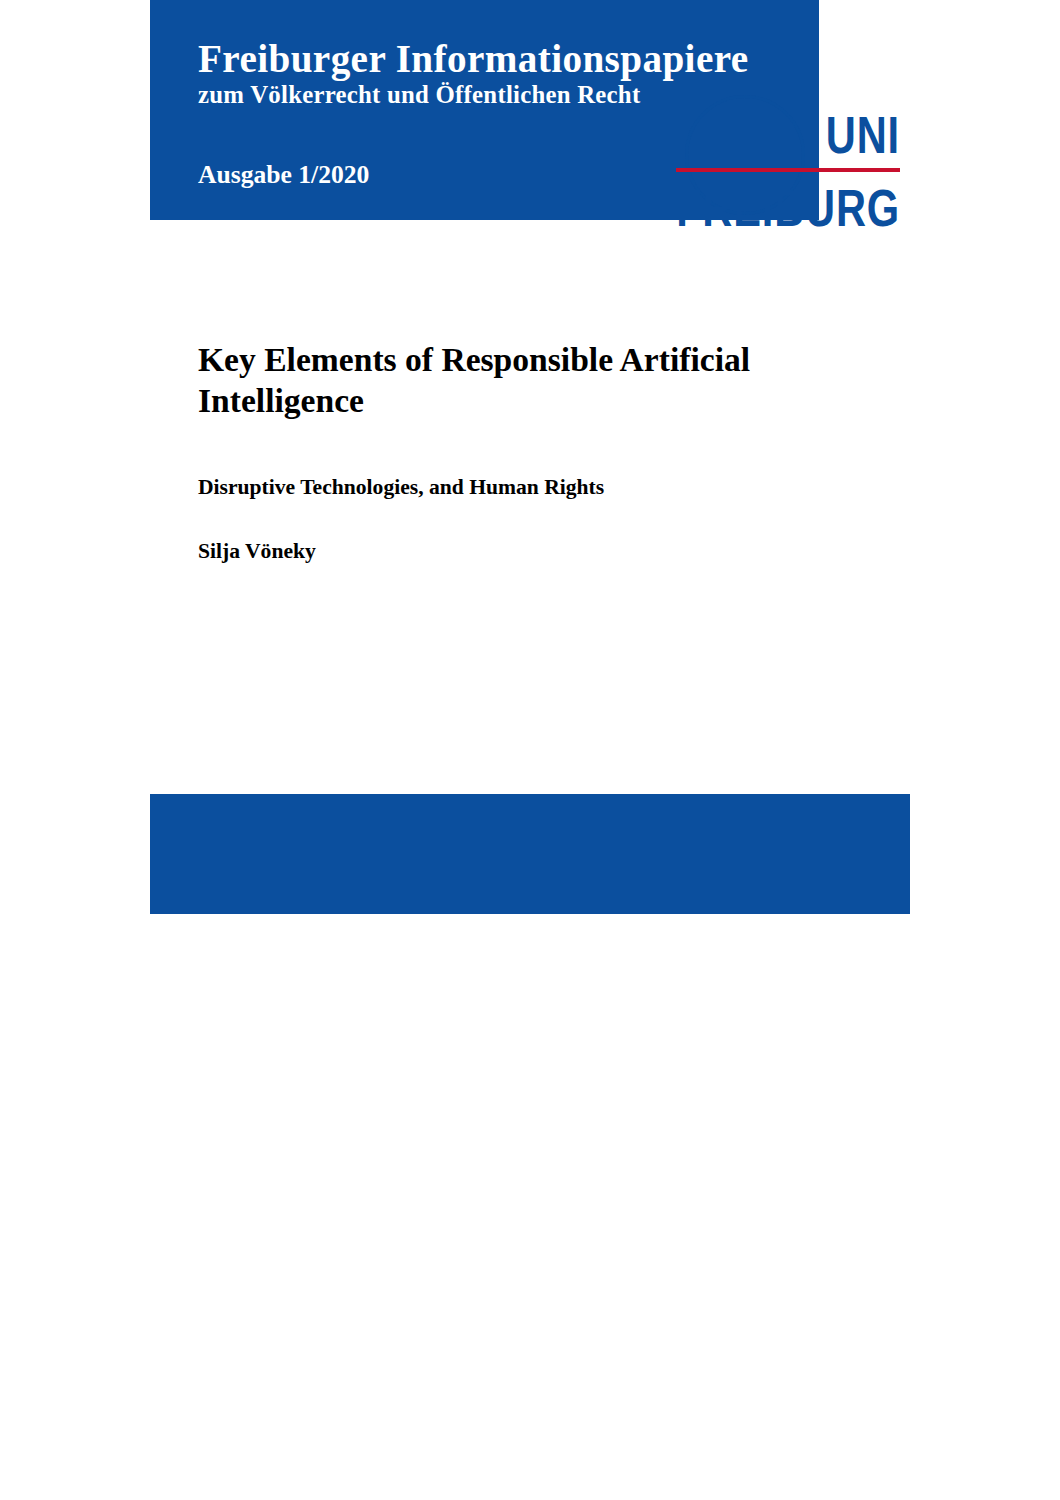Freiburger Informationspapiere
zum Völkerrecht und Öffentlichen Recht
Ausgabe 1/2020
UNI
FREIBURG
Key Elements of Responsible Artificial Intelligence
Disruptive Technologies, and Human Rights
Silja Vöneky